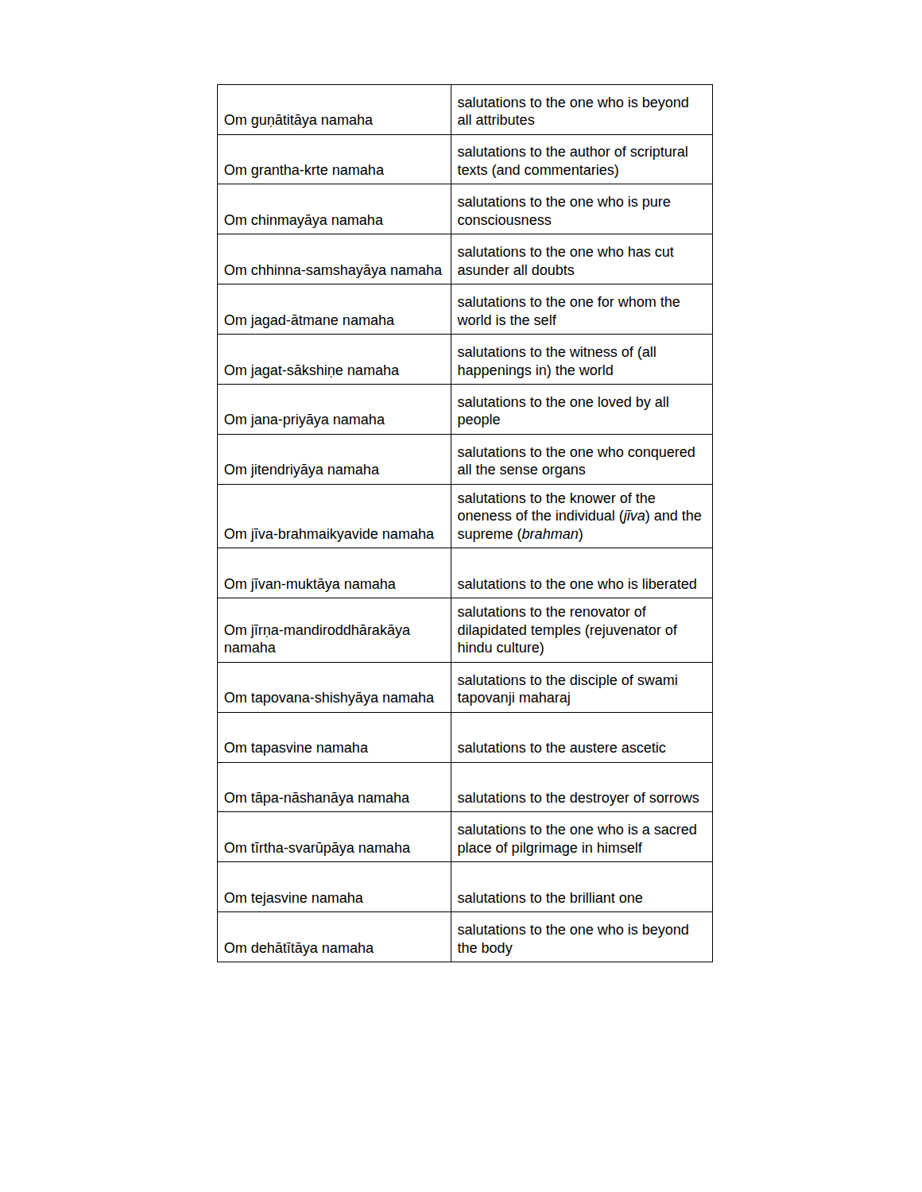| Om guṇātitāya namaha | salutations to the one who is beyond all attributes |
| Om grantha-krte namaha | salutations to the author of scriptural texts (and commentaries) |
| Om chinmayāya namaha | salutations to the one who is pure consciousness |
| Om chhinna-samshayāya namaha | salutations to the one who has cut asunder all doubts |
| Om jagad-ātmane namaha | salutations to the one for whom the world is the self |
| Om jagat-sākshiṇe namaha | salutations to the witness of (all happenings in) the world |
| Om jana-priyāya namaha | salutations to the one loved by all people |
| Om jitendriyāya namaha | salutations to the one who conquered all the sense organs |
| Om jīva-brahmaikyavide namaha | salutations to the knower of the oneness of the individual ( jīva ) and the supreme ( brahman ) |
| Om jīvan-muktāya namaha | salutations to the one who is liberated |
| Om jīrṇa-mandiroddhārakāya namaha | salutations to the renovator of dilapidated temples (rejuvenator of hindu culture) |
| Om tapovana-shishyāya namaha | salutations to the disciple of swami tapovanji maharaj |
| Om tapasvine namaha | salutations to the austere ascetic |
| Om tāpa-nāshanāya namaha | salutations to the destroyer of sorrows |
| Om tīrtha-svarūpāya namaha | salutations to the one who is a sacred place of pilgrimage in himself |
| Om tejasvine namaha | salutations to the brilliant one |
| Om dehātītāya namaha | salutations to the one who is beyond the body |